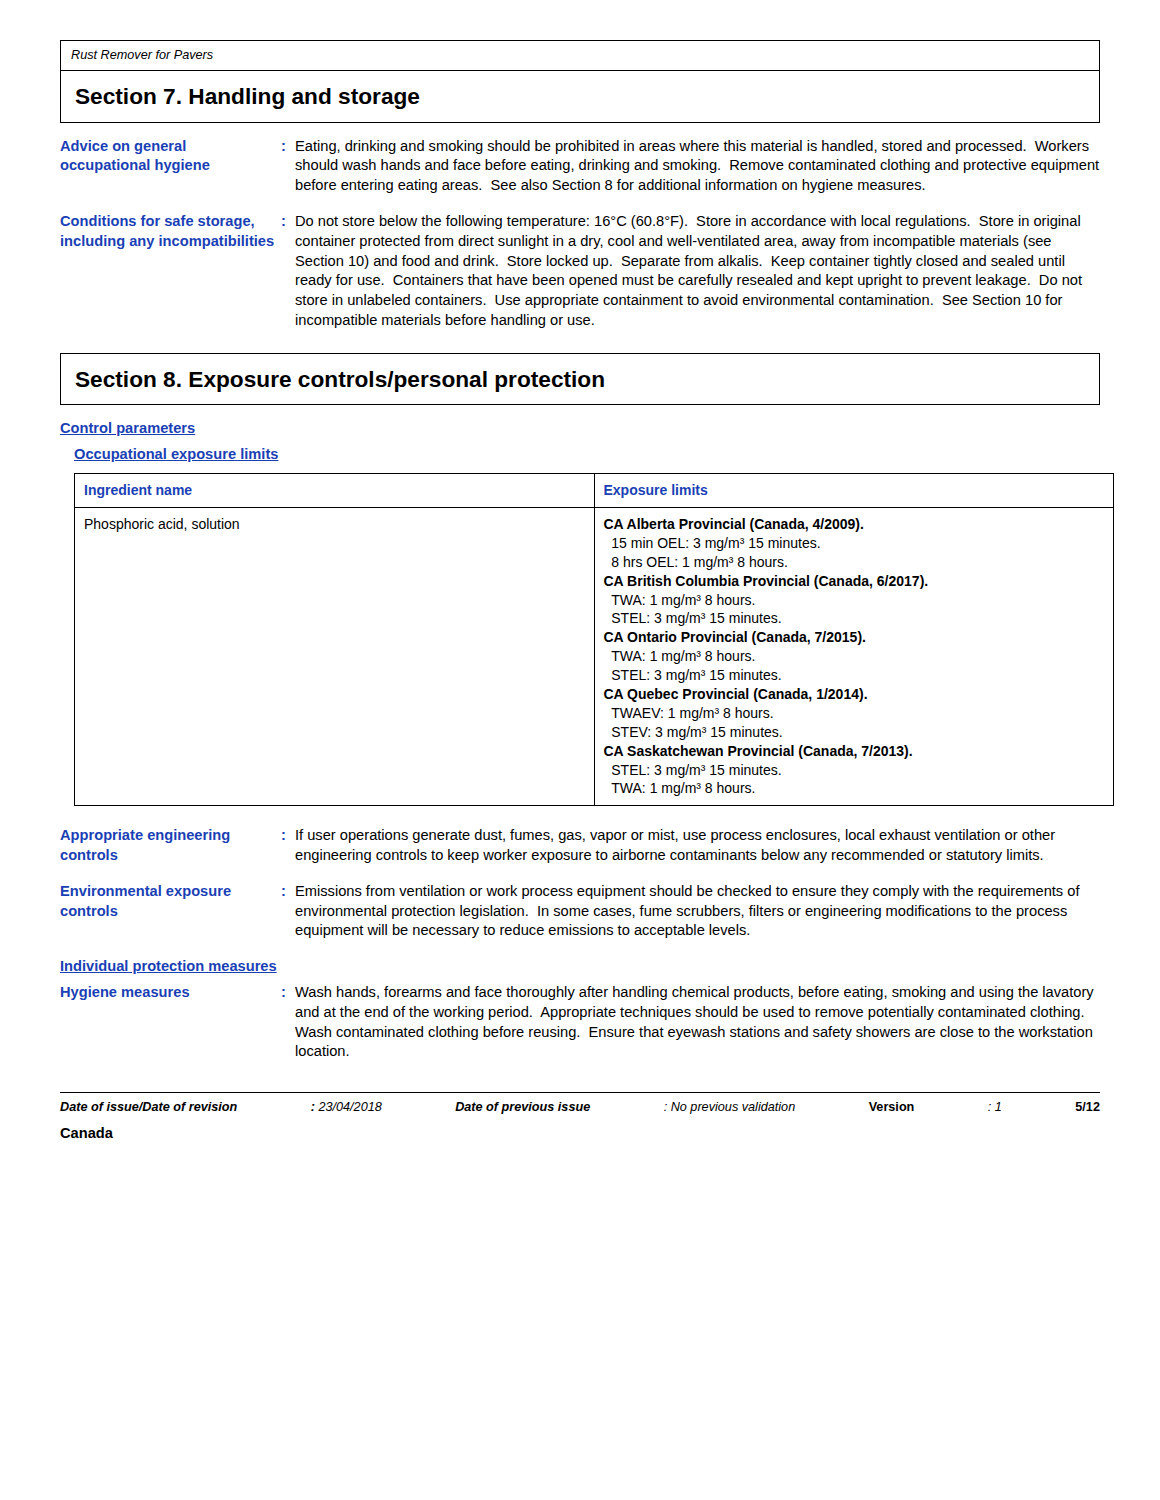Rust Remover for Pavers
Section 7. Handling and storage
Advice on general occupational hygiene
:
Eating, drinking and smoking should be prohibited in areas where this material is handled, stored and processed. Workers should wash hands and face before eating, drinking and smoking. Remove contaminated clothing and protective equipment before entering eating areas. See also Section 8 for additional information on hygiene measures.
Conditions for safe storage, including any incompatibilities
:
Do not store below the following temperature: 16°C (60.8°F). Store in accordance with local regulations. Store in original container protected from direct sunlight in a dry, cool and well-ventilated area, away from incompatible materials (see Section 10) and food and drink. Store locked up. Separate from alkalis. Keep container tightly closed and sealed until ready for use. Containers that have been opened must be carefully resealed and kept upright to prevent leakage. Do not store in unlabeled containers. Use appropriate containment to avoid environmental contamination. See Section 10 for incompatible materials before handling or use.
Section 8. Exposure controls/personal protection
Control parameters
Occupational exposure limits
| Ingredient name | Exposure limits |
| --- | --- |
| Phosphoric acid, solution | CA Alberta Provincial (Canada, 4/2009). 15 min OEL: 3 mg/m³ 15 minutes. 8 hrs OEL: 1 mg/m³ 8 hours. CA British Columbia Provincial (Canada, 6/2017). TWA: 1 mg/m³ 8 hours. STEL: 3 mg/m³ 15 minutes. CA Ontario Provincial (Canada, 7/2015). TWA: 1 mg/m³ 8 hours. STEL: 3 mg/m³ 15 minutes. CA Quebec Provincial (Canada, 1/2014). TWAEV: 1 mg/m³ 8 hours. STEV: 3 mg/m³ 15 minutes. CA Saskatchewan Provincial (Canada, 7/2013). STEL: 3 mg/m³ 15 minutes. TWA: 1 mg/m³ 8 hours. |
Appropriate engineering controls
:
If user operations generate dust, fumes, gas, vapor or mist, use process enclosures, local exhaust ventilation or other engineering controls to keep worker exposure to airborne contaminants below any recommended or statutory limits.
Environmental exposure controls
:
Emissions from ventilation or work process equipment should be checked to ensure they comply with the requirements of environmental protection legislation. In some cases, fume scrubbers, filters or engineering modifications to the process equipment will be necessary to reduce emissions to acceptable levels.
Individual protection measures
Hygiene measures
:
Wash hands, forearms and face thoroughly after handling chemical products, before eating, smoking and using the lavatory and at the end of the working period. Appropriate techniques should be used to remove potentially contaminated clothing. Wash contaminated clothing before reusing. Ensure that eyewash stations and safety showers are close to the workstation location.
Date of issue/Date of revision : 23/04/2018 Date of previous issue : No previous validation Version : 1 5/12
Canada